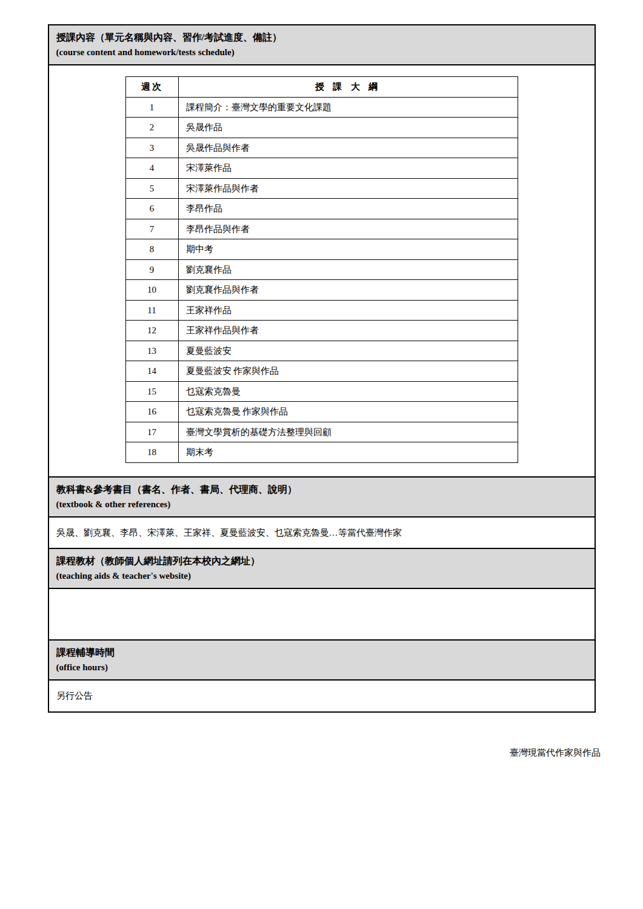授課內容（單元名稱與內容、習作/考試進度、備註）
(course content and homework/tests schedule)
| 週次 | 授 課 大 綱 |
| --- | --- |
| 1 | 課程簡介：臺灣文學的重要文化課題 |
| 2 | 吳晟作品 |
| 3 | 吳晟作品與作者 |
| 4 | 宋澤萊作品 |
| 5 | 宋澤萊作品與作者 |
| 6 | 李昂作品 |
| 7 | 李昂作品與作者 |
| 8 | 期中考 |
| 9 | 劉克襄作品 |
| 10 | 劉克襄作品與作者 |
| 11 | 王家祥作品 |
| 12 | 王家祥作品與作者 |
| 13 | 夏曼藍波安 |
| 14 | 夏曼藍波安 作家與作品 |
| 15 | 乜寇索克魯曼 |
| 16 | 乜寇索克魯曼 作家與作品 |
| 17 | 臺灣文學賞析的基礎方法整理與回顧 |
| 18 | 期末考 |
教科書&參考書目（書名、作者、書局、代理商、說明）
(textbook & other references)
吳晟、劉克襄、李昂、宋澤萊、王家祥、夏曼藍波安、乜寇索克魯曼…等當代臺灣作家
課程教材（教師個人網址請列在本校內之網址）
(teaching aids & teacher's website)
課程輔導時間
(office hours)
另行公告
臺灣現當代作家與作品